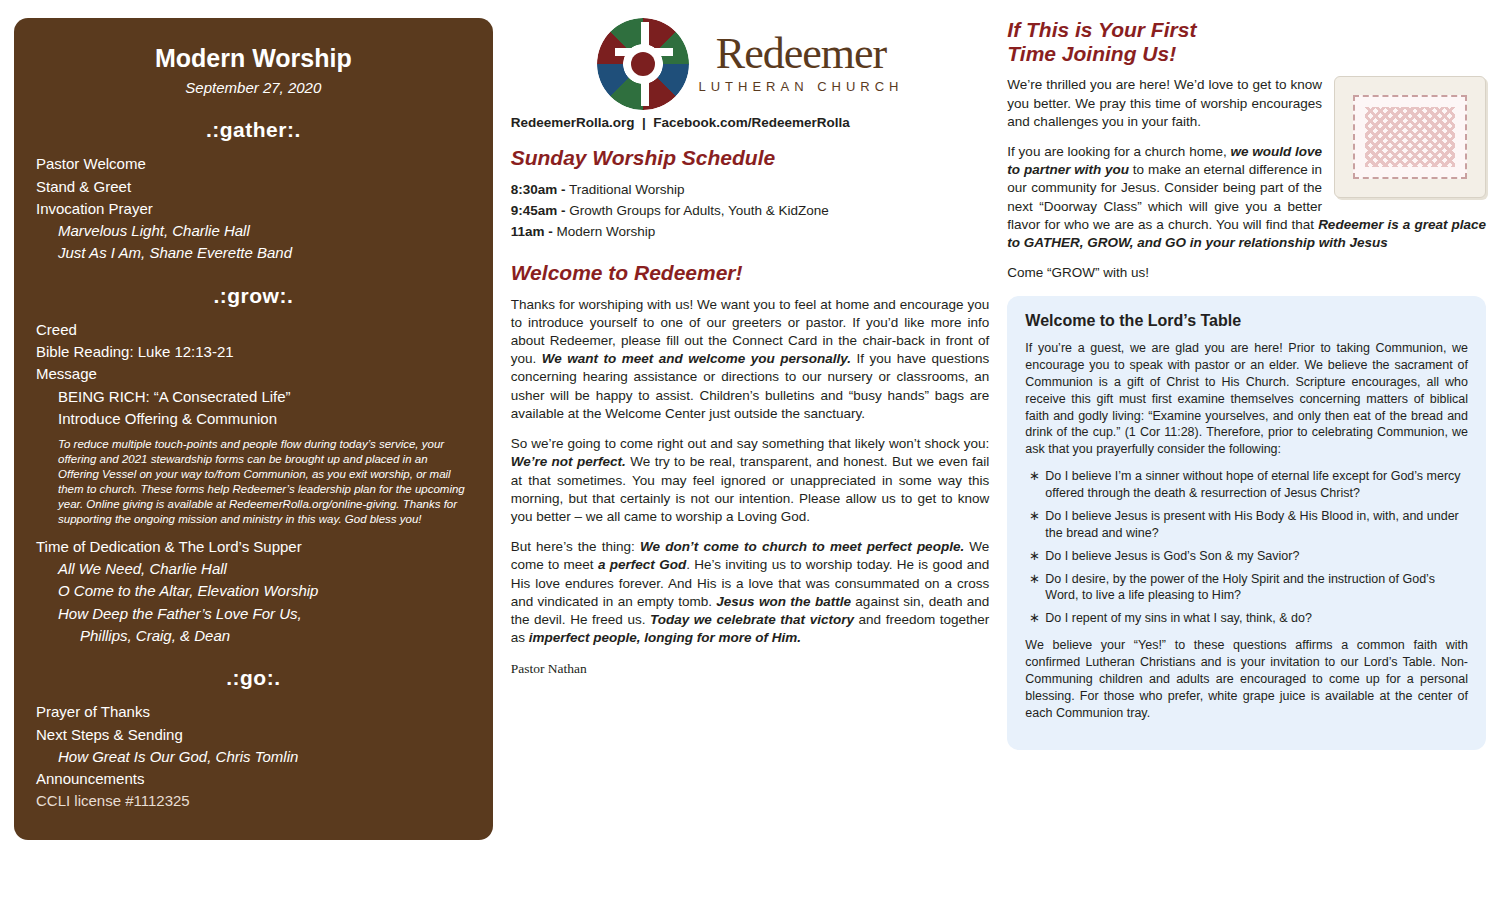Modern Worship
September 27, 2020
.:gather:.
Pastor Welcome
Stand & Greet
Invocation Prayer
Marvelous Light, Charlie Hall
Just As I Am, Shane Everette Band
.:grow:.
Creed
Bible Reading: Luke 12:13-21
Message
BEING RICH: “A Consecrated Life”
Introduce Offering & Communion
To reduce multiple touch-points and people flow during today’s service, your offering and 2021 stewardship forms can be brought up and placed in an Offering Vessel on your way to/from Communion, as you exit worship, or mail them to church. These forms help Redeemer’s leadership plan for the upcoming year. Online giving is available at RedeemerRolla.org/online-giving. Thanks for supporting the ongoing mission and ministry in this way. God bless you!
Time of Dedication & The Lord’s Supper
All We Need, Charlie Hall
O Come to the Altar, Elevation Worship
How Deep the Father’s Love For Us,
Phillips, Craig, & Dean
.:go:.
Prayer of Thanks
Next Steps & Sending
How Great Is Our God, Chris Tomlin
Announcements
CCLI license #1112325
Redeemer
LUTHERAN CHURCH
RedeemerRolla.org | Facebook.com/RedeemerRolla
Sunday Worship Schedule
8:30am - Traditional Worship
9:45am - Growth Groups for Adults, Youth & KidZone
11am - Modern Worship
Welcome to Redeemer!
Thanks for worshiping with us! We want you to feel at home and encourage you to introduce yourself to one of our greeters or pastor. If you’d like more info about Redeemer, please fill out the Connect Card in the chair-back in front of you. We want to meet and welcome you personally. If you have questions concerning hearing assistance or directions to our nursery or classrooms, an usher will be happy to assist. Children’s bulletins and “busy hands” bags are available at the Welcome Center just outside the sanctuary.
So we’re going to come right out and say something that likely won’t shock you: We’re not perfect. We try to be real, transparent, and honest. But we even fail at that sometimes. You may feel ignored or unappreciated in some way this morning, but that certainly is not our intention. Please allow us to get to know you better – we all came to worship a Loving God.
But here’s the thing: We don’t come to church to meet perfect people. We come to meet a perfect God. He’s inviting us to worship today. He is good and His love endures forever. And His is a love that was consummated on a cross and vindicated in an empty tomb. Jesus won the battle against sin, death and the devil. He freed us. Today we celebrate that victory and freedom together as imperfect people, longing for more of Him.
Pastor Nathan
If This is Your First
Time Joining Us!
We’re thrilled you are here! We’d love to get to know you better. We pray this time of worship encourages and challenges you in your faith.
If you are looking for a church home, we would love to partner with you to make an eternal difference in our community for Jesus. Consider being part of the next “Doorway Class” which will give you a better flavor for who we are as a church. You will find that Redeemer is a great place to GATHER, GROW, and GO in your relationship with Jesus
Come “GROW” with us!
Welcome to the Lord’s Table
If you’re a guest, we are glad you are here! Prior to taking Communion, we encourage you to speak with pastor or an elder. We believe the sacrament of Communion is a gift of Christ to His Church. Scripture encourages, all who receive this gift must first examine themselves concerning matters of biblical faith and godly living: “Examine yourselves, and only then eat of the bread and drink of the cup.” (1 Cor 11:28). Therefore, prior to celebrating Communion, we ask that you prayerfully consider the following:
Do I believe I’m a sinner without hope of eternal life except for God’s mercy offered through the death & resurrection of Jesus Christ?
Do I believe Jesus is present with His Body & His Blood in, with, and under the bread and wine?
Do I believe Jesus is God’s Son & my Savior?
Do I desire, by the power of the Holy Spirit and the instruction of God’s Word, to live a life pleasing to Him?
Do I repent of my sins in what I say, think, & do?
We believe your “Yes!” to these questions affirms a common faith with confirmed Lutheran Christians and is your invitation to our Lord’s Table. Non-Communing children and adults are encouraged to come up for a personal blessing. For those who prefer, white grape juice is available at the center of each Communion tray.